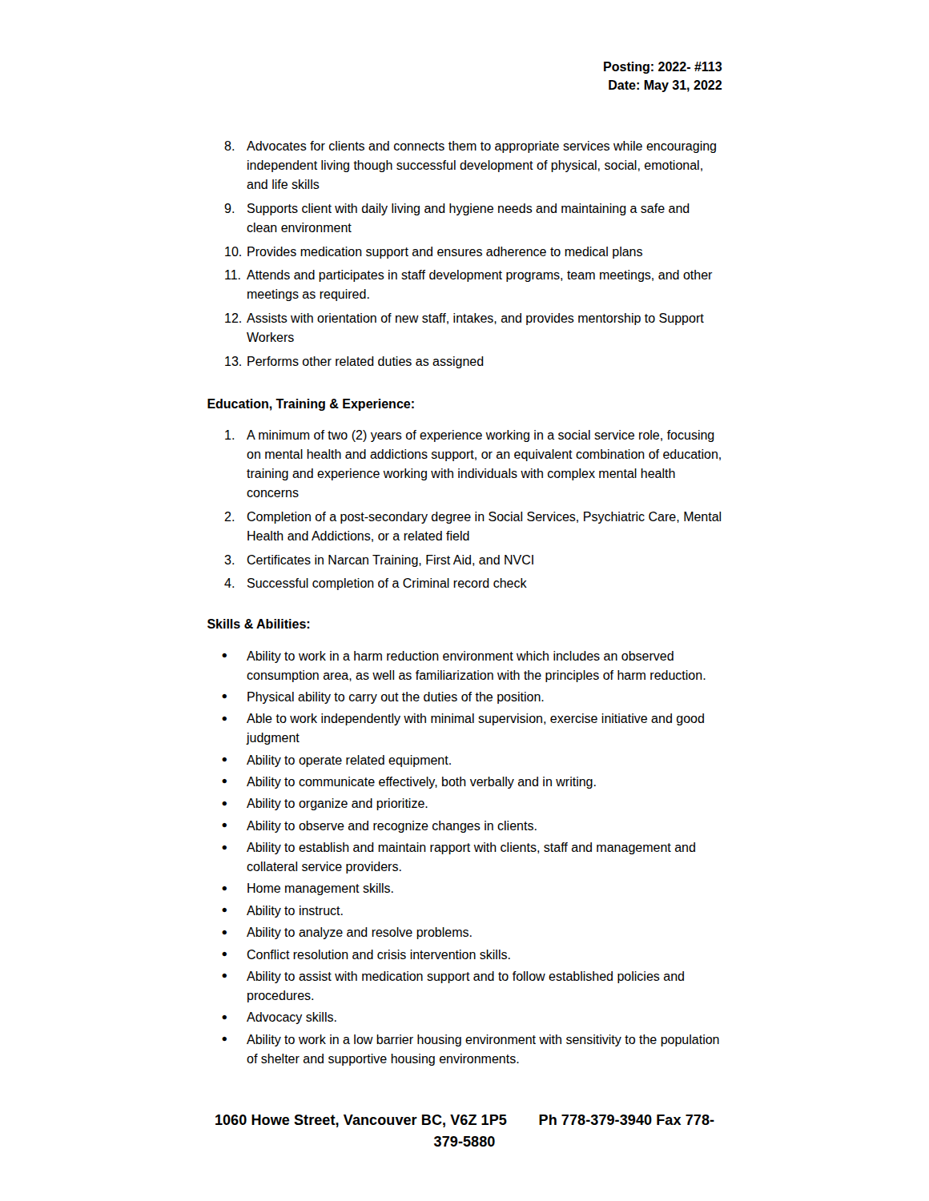Posting: 2022- #113
Date: May 31, 2022
Advocates for clients and connects them to appropriate services while encouraging independent living though successful development of physical, social, emotional, and life skills
Supports client with daily living and hygiene needs and maintaining a safe and clean environment
Provides medication support and ensures adherence to medical plans
Attends and participates in staff development programs, team meetings, and other meetings as required.
Assists with orientation of new staff, intakes, and provides mentorship to Support Workers
Performs other related duties as assigned
Education, Training & Experience:
A minimum of two (2) years of experience working in a social service role, focusing on mental health and addictions support, or an equivalent combination of education, training and experience working with individuals with complex mental health concerns
Completion of a post-secondary degree in Social Services, Psychiatric Care, Mental Health and Addictions, or a related field
Certificates in Narcan Training, First Aid, and NVCI
Successful completion of a Criminal record check
Skills & Abilities:
Ability to work in a harm reduction environment which includes an observed consumption area, as well as familiarization with the principles of harm reduction.
Physical ability to carry out the duties of the position.
Able to work independently with minimal supervision, exercise initiative and good judgment
Ability to operate related equipment.
Ability to communicate effectively, both verbally and in writing.
Ability to organize and prioritize.
Ability to observe and recognize changes in clients.
Ability to establish and maintain rapport with clients, staff and management and collateral service providers.
Home management skills.
Ability to instruct.
Ability to analyze and resolve problems.
Conflict resolution and crisis intervention skills.
Ability to assist with medication support and to follow established policies and procedures.
Advocacy skills.
Ability to work in a low barrier housing environment with sensitivity to the population of shelter and supportive housing environments.
1060 Howe Street, Vancouver BC, V6Z 1P5 Ph 778-379-3940 Fax 778-379-5880